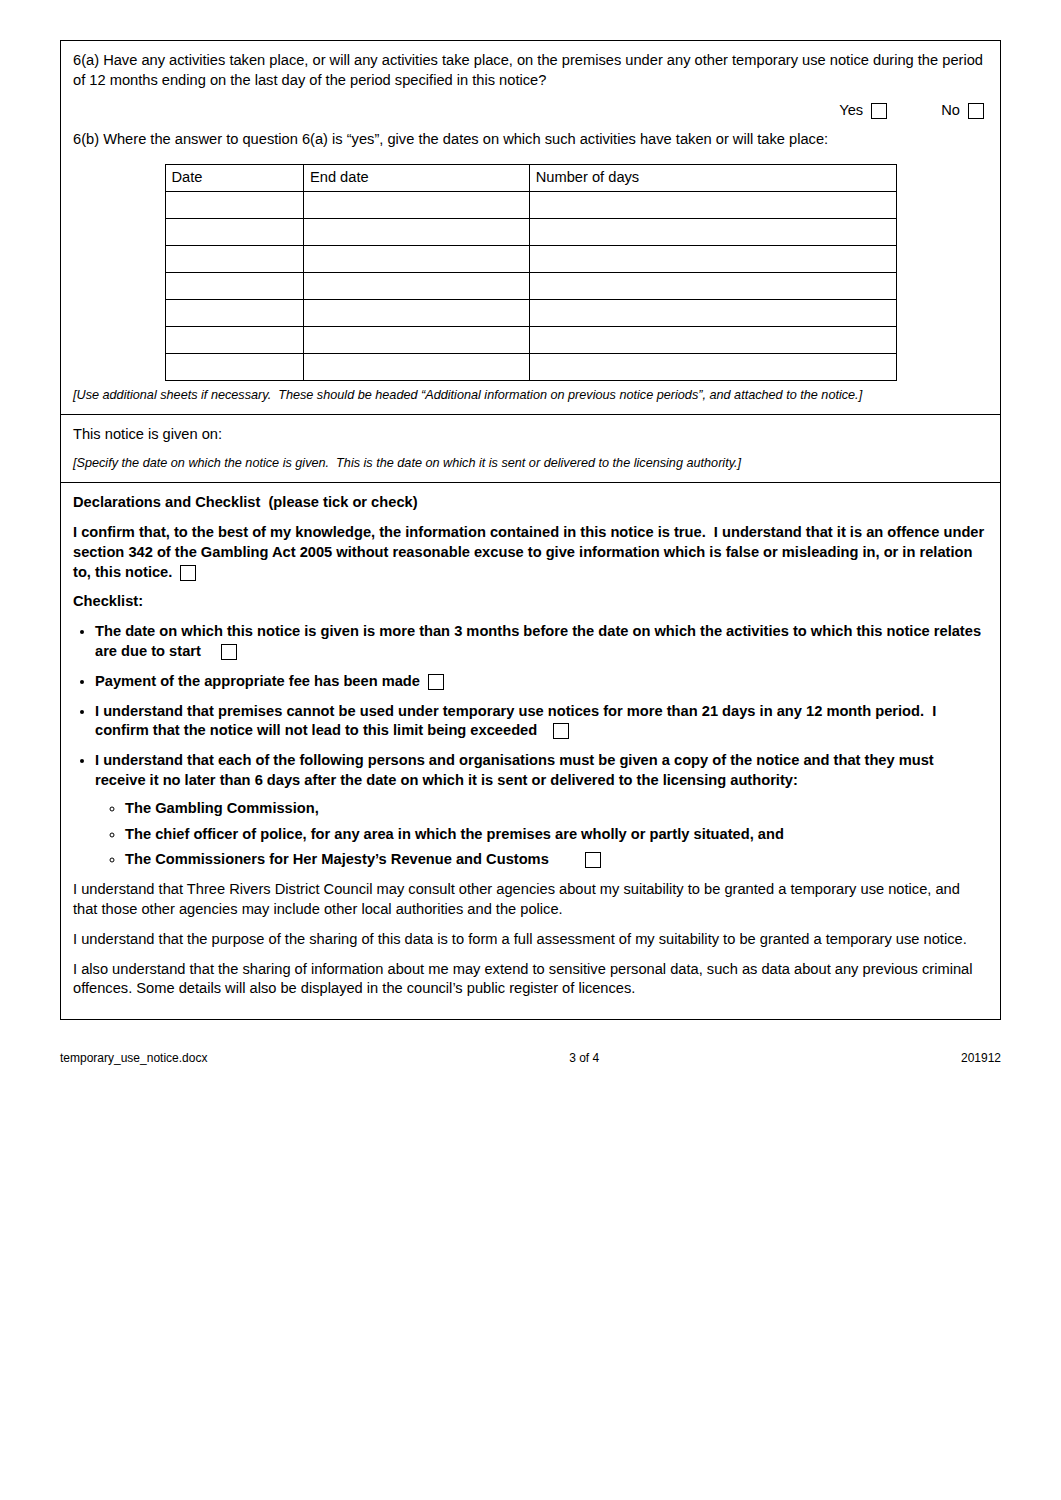6(a) Have any activities taken place, or will any activities take place, on the premises under any other temporary use notice during the period of 12 months ending on the last day of the period specified in this notice?
Yes No
6(b) Where the answer to question 6(a) is “yes”, give the dates on which such activities have taken or will take place:
| Date | End date | Number of days |
| --- | --- | --- |
[Use additional sheets if necessary. These should be headed “Additional information on previous notice periods”, and attached to the notice.]
This notice is given on:
[Specify the date on which the notice is given. This is the date on which it is sent or delivered to the licensing authority.]
Declarations and Checklist (please tick or check)
I confirm that, to the best of my knowledge, the information contained in this notice is true. I understand that it is an offence under section 342 of the Gambling Act 2005 without reasonable excuse to give information which is false or misleading in, or in relation to, this notice.
Checklist:
The date on which this notice is given is more than 3 months before the date on which the activities to which this notice relates are due to start
Payment of the appropriate fee has been made
I understand that premises cannot be used under temporary use notices for more than 21 days in any 12 month period. I confirm that the notice will not lead to this limit being exceeded
I understand that each of the following persons and organisations must be given a copy of the notice and that they must receive it no later than 6 days after the date on which it is sent or delivered to the licensing authority:
The Gambling Commission,
The chief officer of police, for any area in which the premises are wholly or partly situated, and
The Commissioners for Her Majesty’s Revenue and Customs
I understand that Three Rivers District Council may consult other agencies about my suitability to be granted a temporary use notice, and that those other agencies may include other local authorities and the police.
I understand that the purpose of the sharing of this data is to form a full assessment of my suitability to be granted a temporary use notice.
I also understand that the sharing of information about me may extend to sensitive personal data, such as data about any previous criminal offences. Some details will also be displayed in the council’s public register of licences.
temporary_use_notice.docx 3 of 4 201912